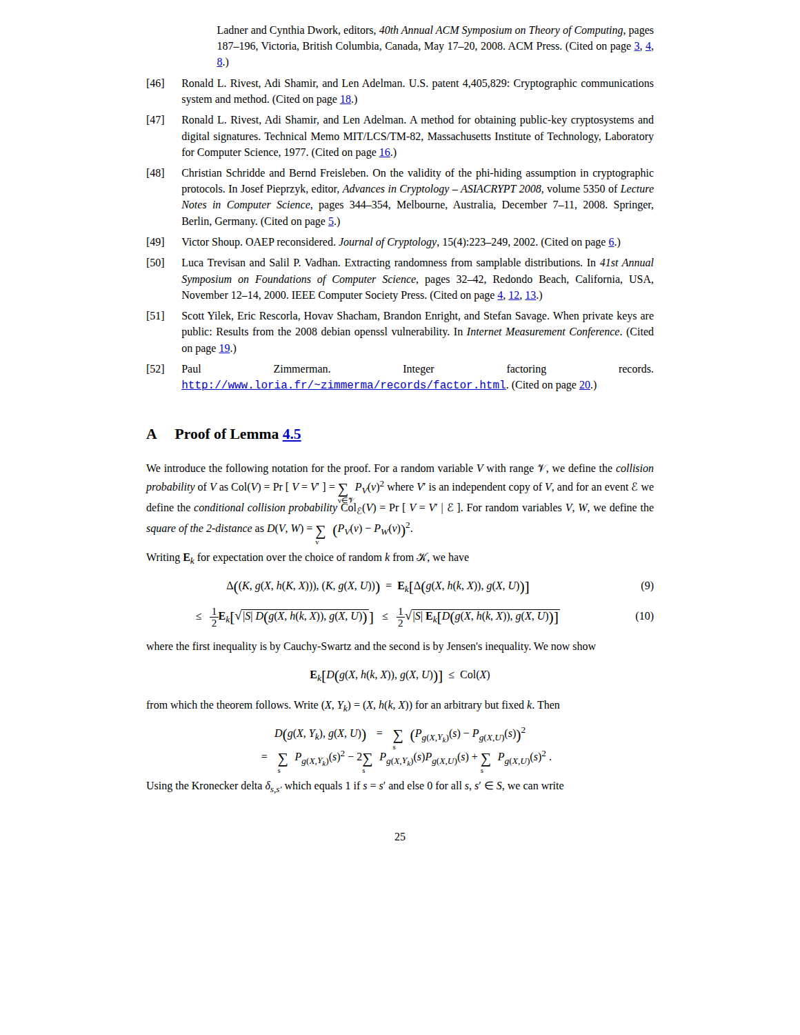Ladner and Cynthia Dwork, editors, 40th Annual ACM Symposium on Theory of Computing, pages 187–196, Victoria, British Columbia, Canada, May 17–20, 2008. ACM Press. (Cited on page 3, 4, 8.)
[46] Ronald L. Rivest, Adi Shamir, and Len Adelman. U.S. patent 4,405,829: Cryptographic communications system and method. (Cited on page 18.)
[47] Ronald L. Rivest, Adi Shamir, and Len Adelman. A method for obtaining public-key cryptosystems and digital signatures. Technical Memo MIT/LCS/TM-82, Massachusetts Institute of Technology, Laboratory for Computer Science, 1977. (Cited on page 16.)
[48] Christian Schridde and Bernd Freisleben. On the validity of the phi-hiding assumption in cryptographic protocols. In Josef Pieprzyk, editor, Advances in Cryptology – ASIACRYPT 2008, volume 5350 of Lecture Notes in Computer Science, pages 344–354, Melbourne, Australia, December 7–11, 2008. Springer, Berlin, Germany. (Cited on page 5.)
[49] Victor Shoup. OAEP reconsidered. Journal of Cryptology, 15(4):223–249, 2002. (Cited on page 6.)
[50] Luca Trevisan and Salil P. Vadhan. Extracting randomness from samplable distributions. In 41st Annual Symposium on Foundations of Computer Science, pages 32–42, Redondo Beach, California, USA, November 12–14, 2000. IEEE Computer Society Press. (Cited on page 4, 12, 13.)
[51] Scott Yilek, Eric Rescorla, Hovav Shacham, Brandon Enright, and Stefan Savage. When private keys are public: Results from the 2008 debian openssl vulnerability. In Internet Measurement Conference. (Cited on page 19.)
[52] Paul Zimmerman. Integer factoring records. http://www.loria.fr/~zimmerma/records/factor.html. (Cited on page 20.)
AProof of Lemma 4.5
We introduce the following notation for the proof. For a random variable V with range 𝒱, we define the collision probability of V as Col(V) = Pr [ V = V′ ] = ∑v∈𝒱 PV(v)2 where V′ is an independent copy of V, and for an event ℰ we define the conditional collision probability Colℰ(V) = Pr [ V = V′ | ℰ ]. For random variables V, W, we define the square of the 2-distance as D(V, W) = ∑v (PV(v) − PW(v))2.
Writing Ek for expectation over the choice of random k from 𝒦, we have
Δ((K, g(X, h(K, X))), (K, g(X, U))) = Ek[Δ(g(X, h(k, X)), g(X, U))]
(9)
≤ 12 Ek[√|S| D(g(X, h(k, X)), g(X, U))] ≤ 12√|S| Ek[D(g(X, h(k, X)), g(X, U))]
(10)
where the first inequality is by Cauchy-Swartz and the second is by Jensen's inequality. We now show
Ek[D(g(X, h(k, X)), g(X, U))] ≤ Col(X)
from which the theorem follows. Write (X, Yk) = (X, h(k, X)) for an arbitrary but fixed k. Then
D(g(X, Yk), g(X, U))
=
∑s (Pg(X,Yk)(s) − Pg(X,U)(s))2
=
∑s Pg(X,Yk)(s)2 − 2∑s Pg(X,Yk)(s)Pg(X,U)(s) + ∑s Pg(X,U)(s)2 .
Using the Kronecker delta δs,s′ which equals 1 if s = s′ and else 0 for all s, s′ ∈ S, we can write
25